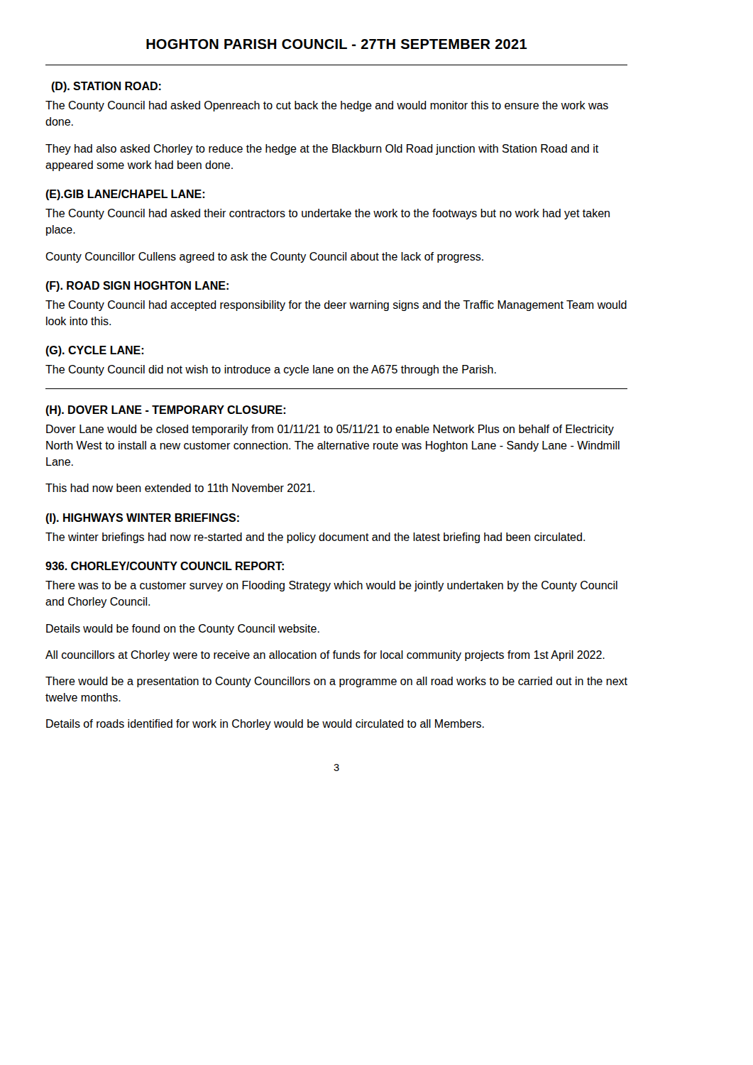HOGHTON PARISH COUNCIL - 27TH SEPTEMBER 2021
(D). STATION ROAD:
The County Council had asked Openreach to cut back the hedge and would monitor this to ensure the work was done.
They had also asked Chorley to reduce the hedge at the Blackburn Old Road junction with Station Road and it appeared some work had been done.
(E).GIB LANE/CHAPEL LANE:
The County Council had asked their contractors to undertake the work to the footways but no work had yet taken place.
County Councillor Cullens agreed to ask the County Council about the lack of progress.
(F). ROAD SIGN HOGHTON LANE:
The County Council had accepted responsibility for the deer warning signs and the Traffic Management Team would look into this.
(G). CYCLE LANE:
The County Council did not wish to introduce a cycle lane on the A675 through the Parish.
(H). DOVER LANE - TEMPORARY CLOSURE:
Dover Lane would be closed temporarily from 01/11/21 to 05/11/21 to enable Network Plus on behalf of Electricity North West to install a new customer connection. The alternative route was Hoghton Lane - Sandy Lane - Windmill Lane.
This had now been extended to 11th November 2021.
(I). HIGHWAYS WINTER BRIEFINGS:
The winter briefings had now re-started and the policy document and the latest briefing had been circulated.
936. CHORLEY/COUNTY COUNCIL REPORT:
There was to be a customer survey on Flooding Strategy which would be jointly undertaken by the County Council and Chorley Council.
Details would be found on the County Council website.
All councillors at Chorley were to receive an allocation of funds for local community projects from 1st April 2022.
There would be a presentation to County Councillors on a programme on all road works to be carried out in the next twelve months.
Details of roads identified for work in Chorley would be would circulated to all Members.
3